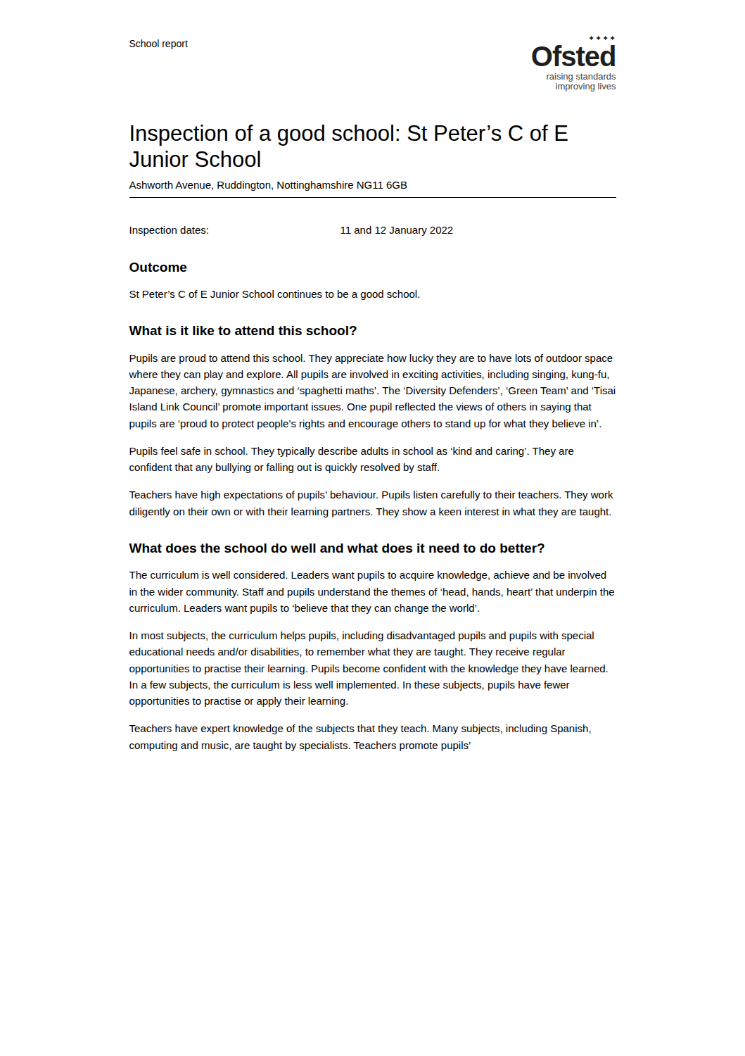School report
✦✦✦✦
Ofsted
raising standards
improving lives
Inspection of a good school: St Peter’s C of E Junior School
Ashworth Avenue, Ruddington, Nottinghamshire NG11 6GB
Inspection dates:
11 and 12 January 2022
Outcome
St Peter’s C of E Junior School continues to be a good school.
What is it like to attend this school?
Pupils are proud to attend this school. They appreciate how lucky they are to have lots of outdoor space where they can play and explore. All pupils are involved in exciting activities, including singing, kung-fu, Japanese, archery, gymnastics and ‘spaghetti maths’. The ‘Diversity Defenders’, ‘Green Team’ and ‘Tisai Island Link Council’ promote important issues. One pupil reflected the views of others in saying that pupils are ‘proud to protect people’s rights and encourage others to stand up for what they believe in’.
Pupils feel safe in school. They typically describe adults in school as ‘kind and caring’. They are confident that any bullying or falling out is quickly resolved by staff.
Teachers have high expectations of pupils’ behaviour. Pupils listen carefully to their teachers. They work diligently on their own or with their learning partners. They show a keen interest in what they are taught.
What does the school do well and what does it need to do better?
The curriculum is well considered. Leaders want pupils to acquire knowledge, achieve and be involved in the wider community. Staff and pupils understand the themes of ‘head, hands, heart’ that underpin the curriculum. Leaders want pupils to ‘believe that they can change the world’.
In most subjects, the curriculum helps pupils, including disadvantaged pupils and pupils with special educational needs and/or disabilities, to remember what they are taught. They receive regular opportunities to practise their learning. Pupils become confident with the knowledge they have learned. In a few subjects, the curriculum is less well implemented. In these subjects, pupils have fewer opportunities to practise or apply their learning.
Teachers have expert knowledge of the subjects that they teach. Many subjects, including Spanish, computing and music, are taught by specialists. Teachers promote pupils’